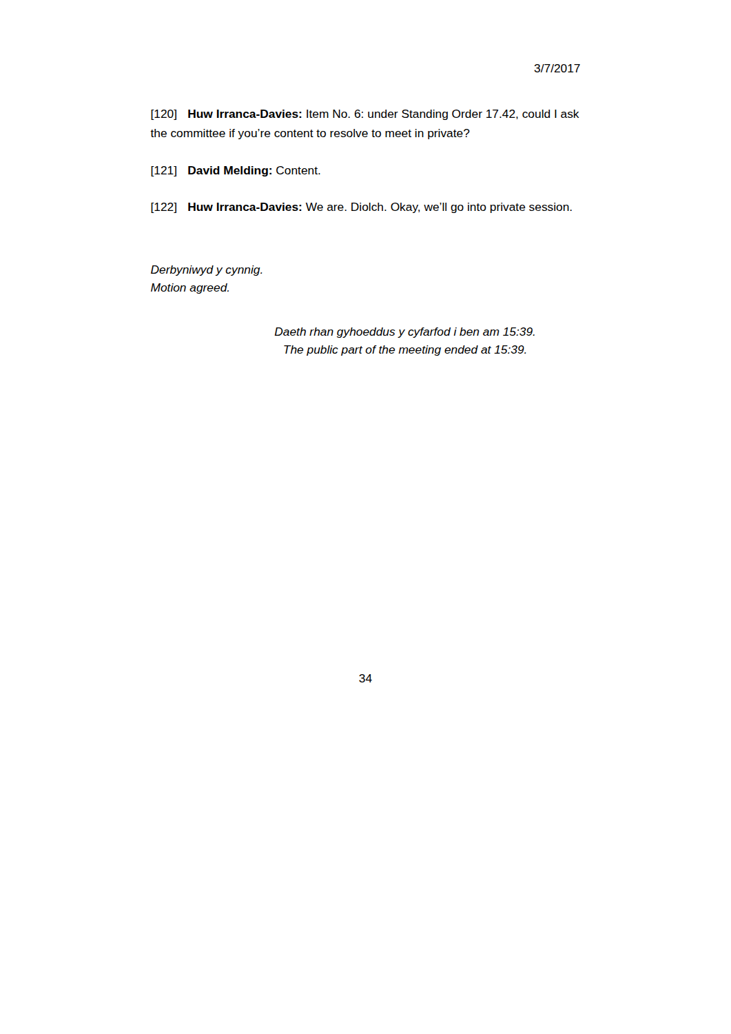3/7/2017
[120] Huw Irranca-Davies: Item No. 6: under Standing Order 17.42, could I ask the committee if you’re content to resolve to meet in private?
[121] David Melding: Content.
[122] Huw Irranca-Davies: We are. Diolch. Okay, we’ll go into private session.
Derbyniwyd y cynnig. Motion agreed.
Daeth rhan gyhoeddus y cyfarfod i ben am 15:39. The public part of the meeting ended at 15:39.
34